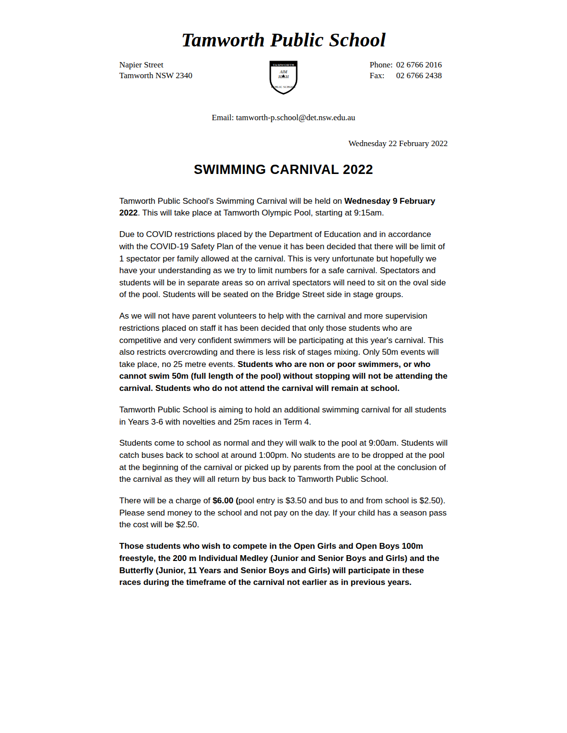Tamworth Public School
| Napier Street Tamworth NSW 2340 | TAMWORTH AIM HIGH PUBLIC SCHOOL | Phone: 02 6766 2016 Fax: 02 6766 2438 |
Email: tamworth-p.school@det.nsw.edu.au
Wednesday 22 February 2022
SWIMMING CARNIVAL 2022
Tamworth Public School's Swimming Carnival will be held on Wednesday 9 February 2022. This will take place at Tamworth Olympic Pool, starting at 9:15am.
Due to COVID restrictions placed by the Department of Education and in accordance with the COVID-19 Safety Plan of the venue it has been decided that there will be limit of 1 spectator per family allowed at the carnival. This is very unfortunate but hopefully we have your understanding as we try to limit numbers for a safe carnival. Spectators and students will be in separate areas so on arrival spectators will need to sit on the oval side of the pool. Students will be seated on the Bridge Street side in stage groups.
As we will not have parent volunteers to help with the carnival and more supervision restrictions placed on staff it has been decided that only those students who are competitive and very confident swimmers will be participating at this year's carnival. This also restricts overcrowding and there is less risk of stages mixing. Only 50m events will take place, no 25 metre events. Students who are non or poor swimmers, or who cannot swim 50m (full length of the pool) without stopping will not be attending the carnival. Students who do not attend the carnival will remain at school.
Tamworth Public School is aiming to hold an additional swimming carnival for all students in Years 3-6 with novelties and 25m races in Term 4.
Students come to school as normal and they will walk to the pool at 9:00am. Students will catch buses back to school at around 1:00pm. No students are to be dropped at the pool at the beginning of the carnival or picked up by parents from the pool at the conclusion of the carnival as they will all return by bus back to Tamworth Public School.
There will be a charge of $6.00 (pool entry is $3.50 and bus to and from school is $2.50). Please send money to the school and not pay on the day. If your child has a season pass the cost will be $2.50.
Those students who wish to compete in the Open Girls and Open Boys 100m freestyle, the 200 m Individual Medley (Junior and Senior Boys and Girls) and the Butterfly (Junior, 11 Years and Senior Boys and Girls) will participate in these races during the timeframe of the carnival not earlier as in previous years.